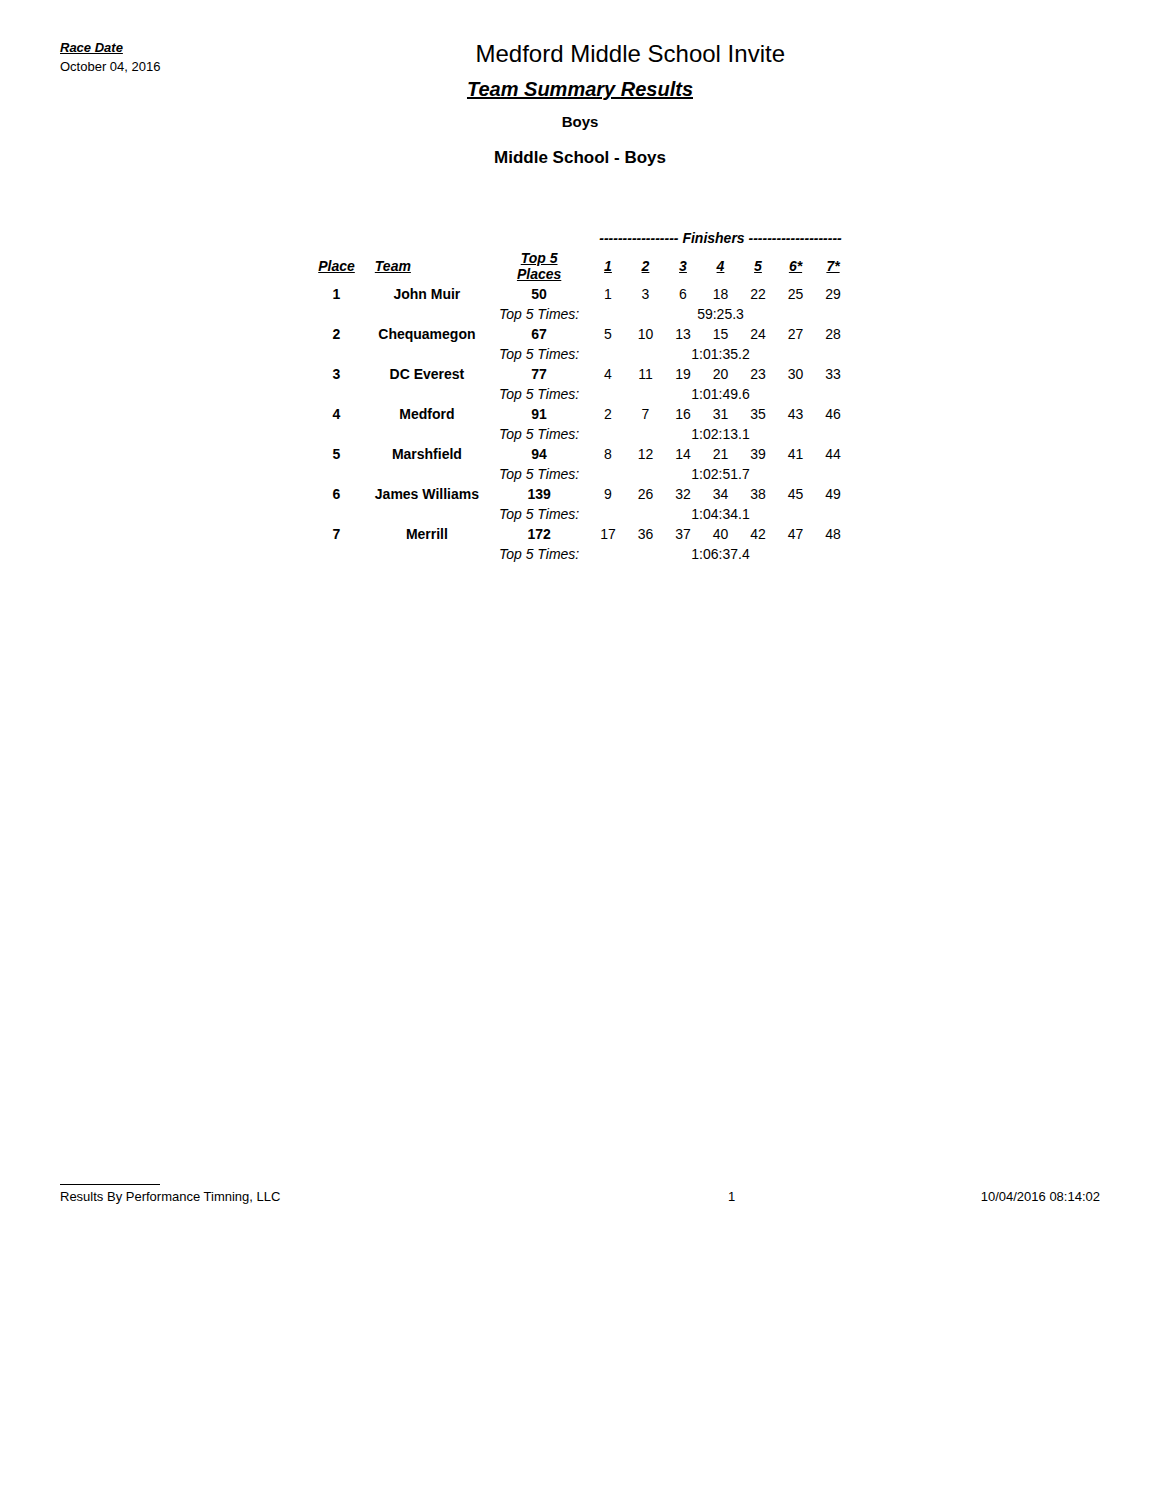Race Date
October 04, 2016
Medford Middle School Invite
Team Summary Results
Boys
Middle School - Boys
| | ----------------- Finishers -------------------- |
| Place | Team | Top 5 Places | 1 | 2 | 3 | 4 | 5 | 6* | 7* |
| 1 | John Muir | 50 | 1 | 3 | 6 | 18 | 22 | 25 | 29 |
| | | Top 5 Times: | 59:25.3 |
| 2 | Chequamegon | 67 | 5 | 10 | 13 | 15 | 24 | 27 | 28 |
| | | Top 5 Times: | 1:01:35.2 |
| 3 | DC Everest | 77 | 4 | 11 | 19 | 20 | 23 | 30 | 33 |
| | | Top 5 Times: | 1:01:49.6 |
| 4 | Medford | 91 | 2 | 7 | 16 | 31 | 35 | 43 | 46 |
| | | Top 5 Times: | 1:02:13.1 |
| 5 | Marshfield | 94 | 8 | 12 | 14 | 21 | 39 | 41 | 44 |
| | | Top 5 Times: | 1:02:51.7 |
| 6 | James Williams | 139 | 9 | 26 | 32 | 34 | 38 | 45 | 49 |
| | | Top 5 Times: | 1:04:34.1 |
| 7 | Merrill | 172 | 17 | 36 | 37 | 40 | 42 | 47 | 48 |
| | | Top 5 Times: | 1:06:37.4 |
| Results By Performance Timning, LLC | 1 | 10/04/2016 08:14:02 |